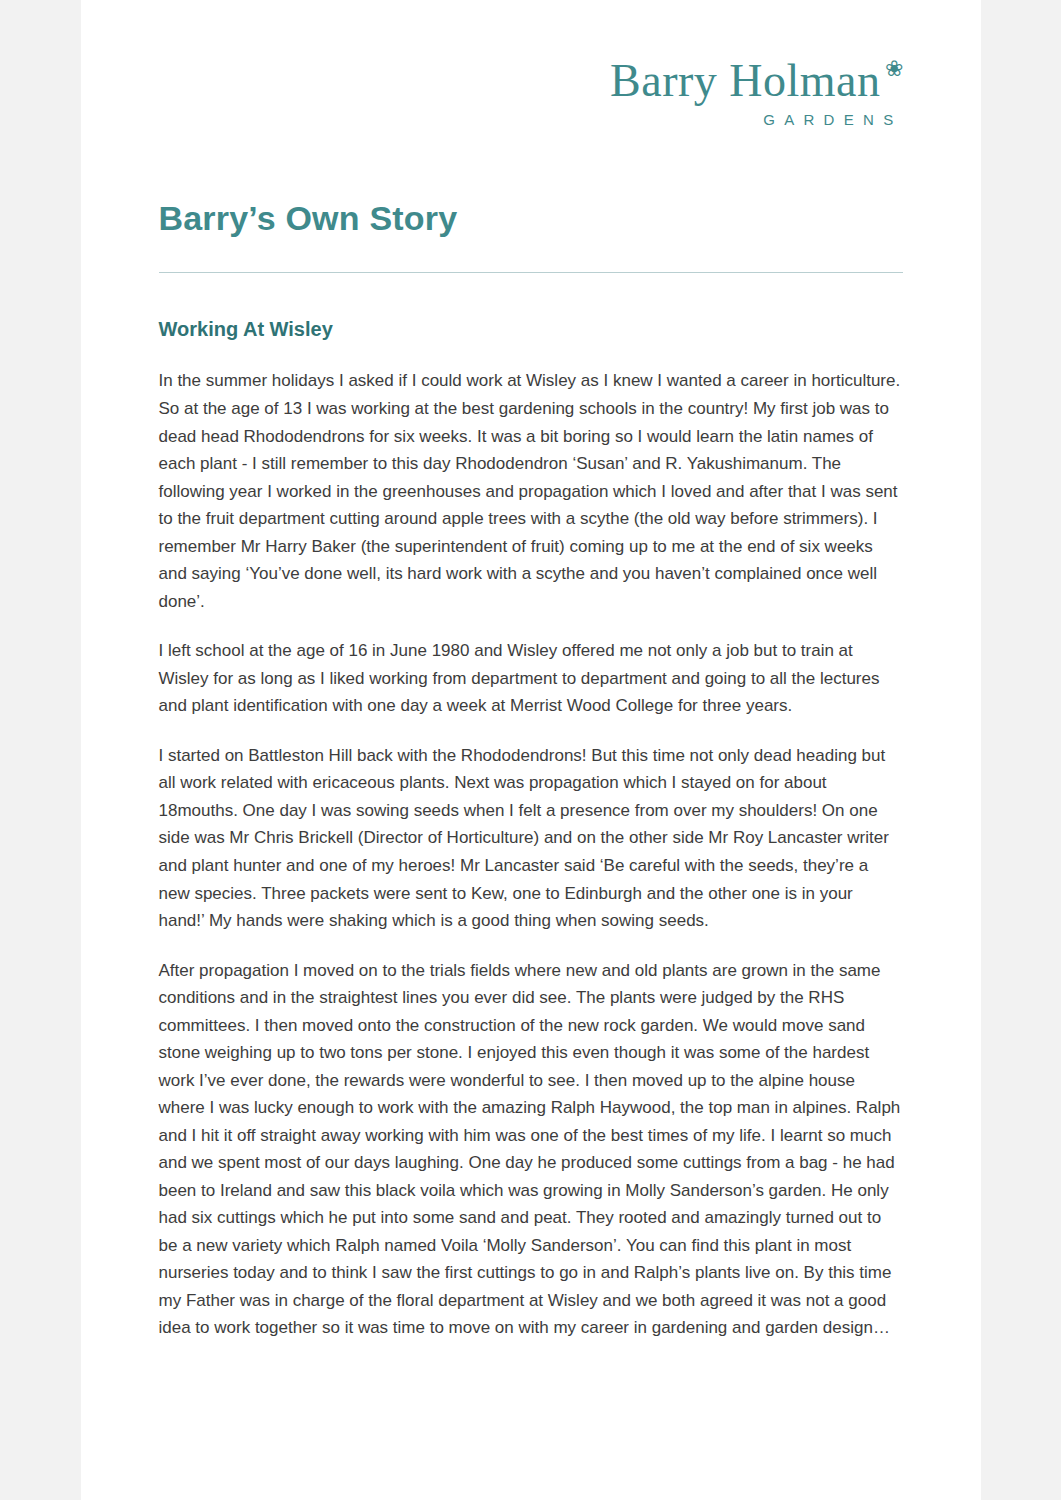Barry Holman❀ Gardens
Barry’s Own Story
Working At Wisley
In the summer holidays I asked if I could work at Wisley as I knew I wanted a career in horticulture. So at the age of 13 I was working at the best gardening schools in the country! My first job was to dead head Rhododendrons for six weeks. It was a bit boring so I would learn the latin names of each plant - I still remember to this day Rhododendron ‘Susan’ and R. Yakushimanum. The following year I worked in the greenhouses and propagation which I loved and after that I was sent to the fruit department cutting around apple trees with a scythe (the old way before strimmers). I remember Mr Harry Baker (the superintendent of fruit) coming up to me at the end of six weeks and saying ‘You’ve done well, its hard work with a scythe and you haven’t complained once well done’.
I left school at the age of 16 in June 1980 and Wisley offered me not only a job but to train at Wisley for as long as I liked working from department to department and going to all the lectures and plant identification with one day a week at Merrist Wood College for three years.
I started on Battleston Hill back with the Rhododendrons! But this time not only dead heading but all work related with ericaceous plants. Next was propagation which I stayed on for about 18mouths. One day I was sowing seeds when I felt a presence from over my shoulders! On one side was Mr Chris Brickell (Director of Horticulture) and on the other side Mr Roy Lancaster writer and plant hunter and one of my heroes! Mr Lancaster said ‘Be careful with the seeds, they’re a new species. Three packets were sent to Kew, one to Edinburgh and the other one is in your hand!’ My hands were shaking which is a good thing when sowing seeds.
After propagation I moved on to the trials fields where new and old plants are grown in the same conditions and in the straightest lines you ever did see. The plants were judged by the RHS committees. I then moved onto the construction of the new rock garden. We would move sand stone weighing up to two tons per stone. I enjoyed this even though it was some of the hardest work I’ve ever done, the rewards were wonderful to see. I then moved up to the alpine house where I was lucky enough to work with the amazing Ralph Haywood, the top man in alpines. Ralph and I hit it off straight away working with him was one of the best times of my life. I learnt so much and we spent most of our days laughing. One day he produced some cuttings from a bag - he had been to Ireland and saw this black voila which was growing in Molly Sanderson’s garden. He only had six cuttings which he put into some sand and peat. They rooted and amazingly turned out to be a new variety which Ralph named Voila ‘Molly Sanderson’. You can find this plant in most nurseries today and to think I saw the first cuttings to go in and Ralph’s plants live on. By this time my Father was in charge of the floral department at Wisley and we both agreed it was not a good idea to work together so it was time to move on with my career in gardening and garden design…